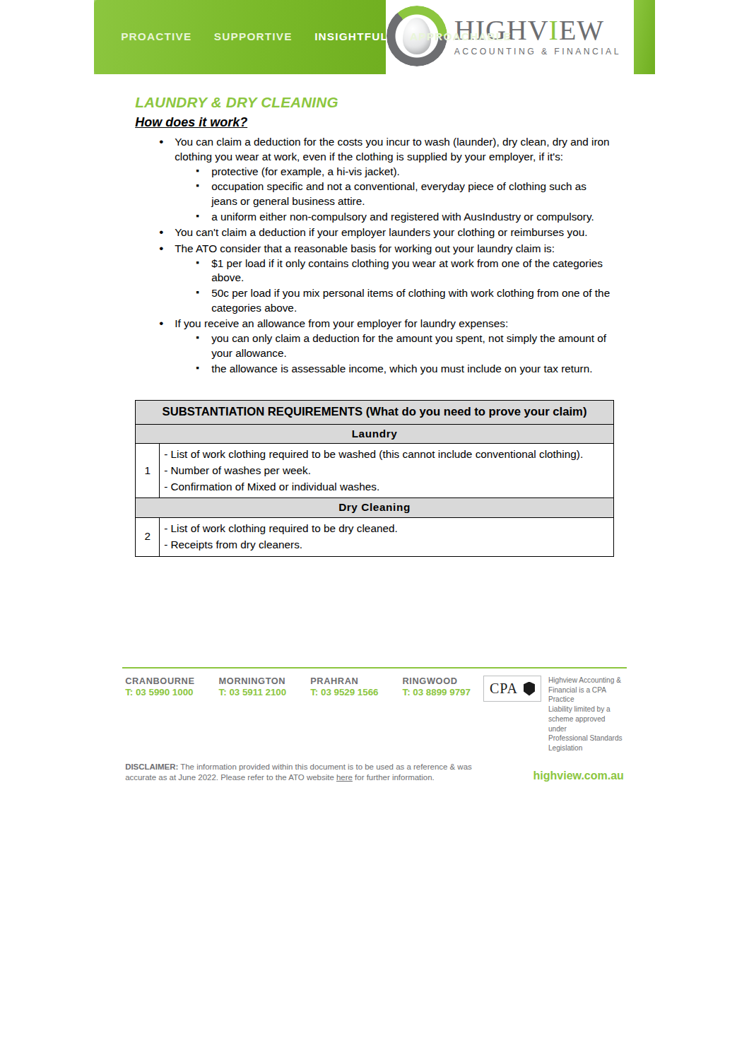HIGHV IEW
Accounting & Financial
PROACTIVE SUPPORTIVE INSIGHTFUL APPROACHABLE
LAUNDRY & DRY CLEANING
How does it work?
You can claim a deduction for the costs you incur to wash (launder), dry clean, dry and iron clothing you wear at work, even if the clothing is supplied by your employer, if it's:
protective (for example, a hi-vis jacket).
occupation specific and not a conventional, everyday piece of clothing such as jeans or general business attire.
a uniform either non-compulsory and registered with AusIndustry or compulsory.
You can't claim a deduction if your employer launders your clothing or reimburses you.
The ATO consider that a reasonable basis for working out your laundry claim is:
$1 per load if it only contains clothing you wear at work from one of the categories above.
50c per load if you mix personal items of clothing with work clothing from one of the categories above.
If you receive an allowance from your employer for laundry expenses:
you can only claim a deduction for the amount you spent, not simply the amount of your allowance.
the allowance is assessable income, which you must include on your tax return.
| SUBSTANTIATION REQUIREMENTS (What do you need to prove your claim) |
| --- |
| Laundry |
| 1 | - List of work clothing required to be washed (this cannot include conventional clothing). - Number of washes per week. - Confirmation of Mixed or individual washes. |
| Dry Cleaning |
| 2 | - List of work clothing required to be dry cleaned. - Receipts from dry cleaners. |
Cranbourne
T: 03 5990 1000
Mornington
T: 03 5911 2100
Prahran
T: 03 9529 1566
Ringwood
T: 03 8899 9797
CPA
Highview Accounting & Financial is a CPA Practice
Liability limited by a scheme approved under
Professional Standards Legislation
DISCLAIMER: The information provided within this document is to be used as a reference & was accurate as at June 2022. Please refer to the ATO website here for further information.
highview.com.au